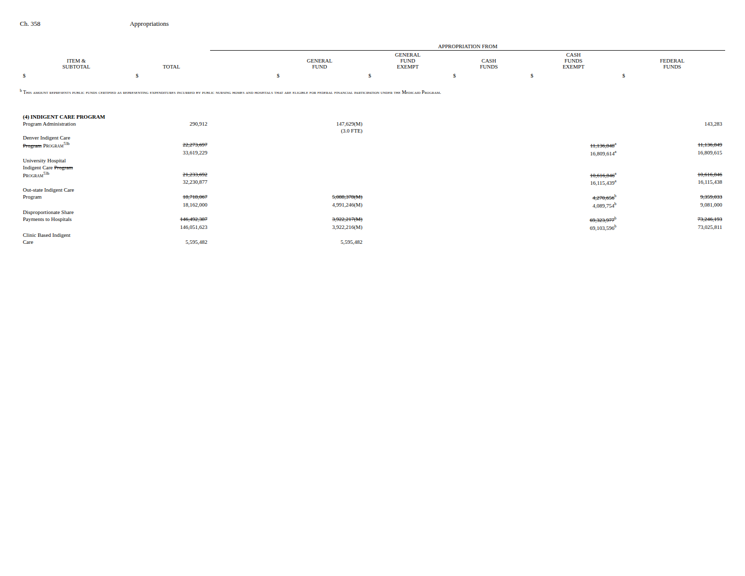Ch. 358
Appropriations
| | | APPROPRIATION FROM |
| ITEM & SUBTOTAL | TOTAL | | GENERAL FUND | GENERAL FUND EXEMPT | CASH FUNDS | CASH FUNDS EXEMPT | FEDERAL FUNDS |
| $ | $ | | $ | $ | $ | $ | $ |
b This amount represents public funds certified as representing expenditures incurred by public nursing homes and hospitals that are eligible for federal financial participation under the Medicaid Program.
| (4) INDIGENT CARE PROGRAM |
| Program Administration | 290,912 | | 147,629(M) | | | | 143,283 |
| | | | (3.0 FTE) | | | | |
| Denver Indigent Care | | | | | | | |
| Program Program 53b | 22,273,697 | | | | | 11,136,848 a | 11,136,849 |
| | 33,619,229 | | | | | 16,809,614 a | 16,809,615 |
| University Hospital | | | | | | | |
| Indigent Care Program | | | | | | | |
| Program 53b | 21,233,692 | | | | | 10,616,846 a | 10,616,846 |
| | 32,230,877 | | | | | 16,115,439 a | 16,115,438 |
| Out-state Indigent Care | | | | | | | |
| Program | 18,718,067 | | 5,088,378(M) | | | 4,270,656 b | 9,359,033 |
| | 18,162,000 | | 4,991,246(M) | | | 4,089,754 b | 9,081,000 |
| Disproportionate Share | | | | | | | |
| Payments to Hospitals | 146,492,387 | | 3,922,217(M) | | | 69,323,977 b | 73,246,193 |
| | 146,051,623 | | 3,922,216(M) | | | 69,103,596 b | 73,025,811 |
| Clinic Based Indigent | | | | | | | |
| Care | 5,595,482 | | 5,595,482 | | | | |